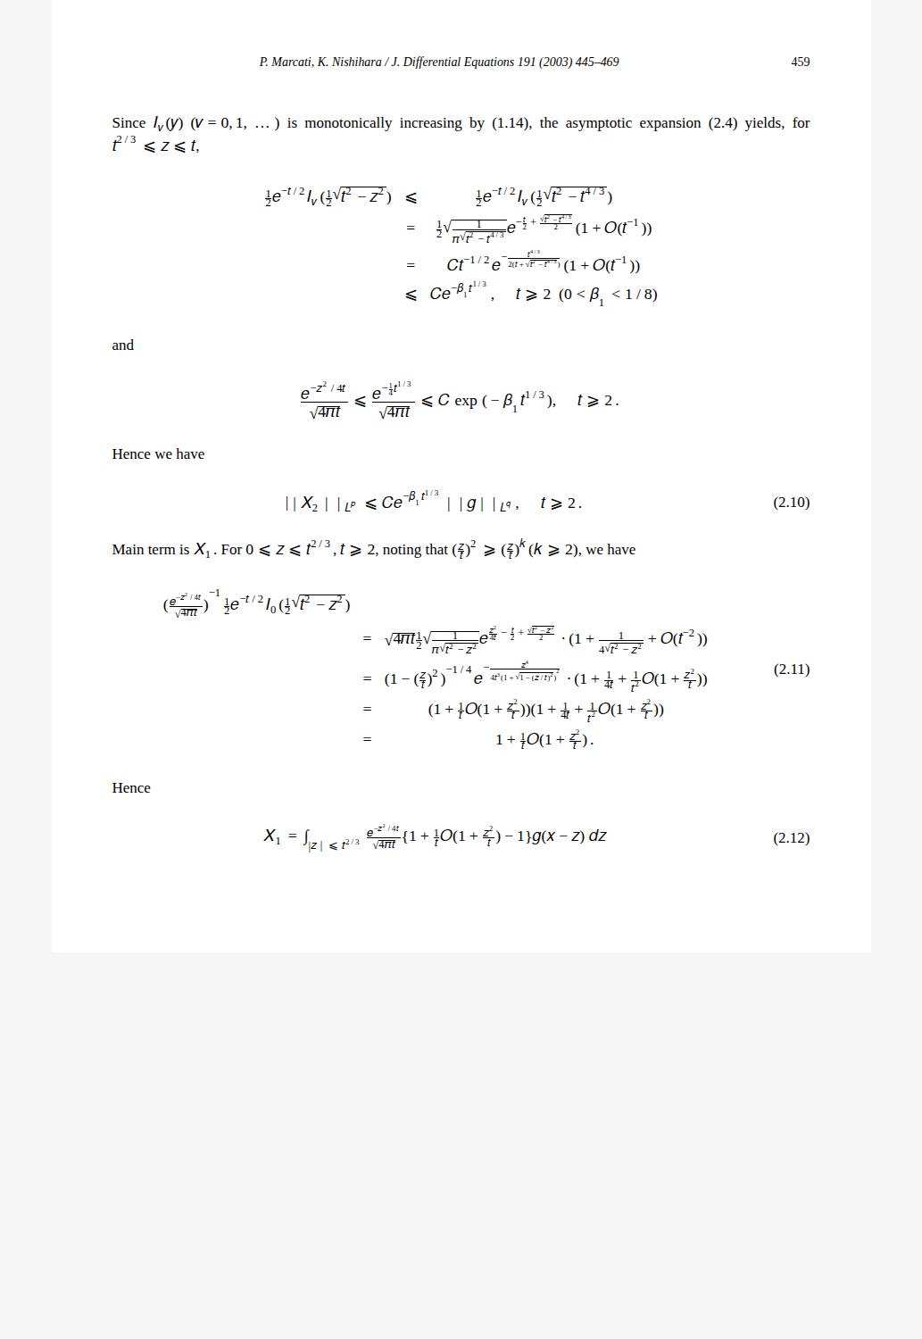P. Marcati, K. Nishihara / J. Differential Equations 191 (2003) 445–469 459
Since Iv(y) (v=0,1,…) is monotonically increasing by (1.14), the asymptotic expansion (2.4) yields, for t2/3⩽z⩽t,
12 e−t/2 Iv ( 12 t2−z2 ) ⩽ 12 e−t/2 Iv ( 12 t2−t4/3 ) = 12 1πt2−t4/3 e−t2+t2−t4/32 (1+O(t−1)) = Ct−1/2 e−t4/32(t+t2−t4/3) (1+O(t−1)) ⩽ Ce−β1t1/3 , t⩾2 (0<β1<1/8)
and
e−z2/4t 4πt ⩽ e−14t1/3 4πt ⩽ Cexp(−β1t1/3) ,t⩾2.
Hence we have
||X2||Lp ⩽ Ce−β1t1/3 ||g||Lq ,t⩾2.
(2.10)
Main term is X1. For 0⩽z⩽t2/3, t⩾2, noting that (zt)2⩾(zt)k(k⩾2), we have
(e−z2/4t4πt) −1 12 e−t/2 I0 (12t2−z2) = 4πt 12 1πt2−z2 ez24t−t2+t2−z22 · (1+14t2−z2+O(t−2)) = (1−(zt)2) −1/4 e−z44t3(1+1−(z/t)2)2 · (1+14t+1t2O(1+z2t)) = (1+1tO(1+z2t)) (1+14t+1t2O(1+z2t)) = 1+1tO(1+z2t).
(2.11)
Hence
X1 = ∫|z|⩽t2/3 e−z2/4t4πt {1+1tO(1+z2t)−1} g(x−z) dz
(2.12)